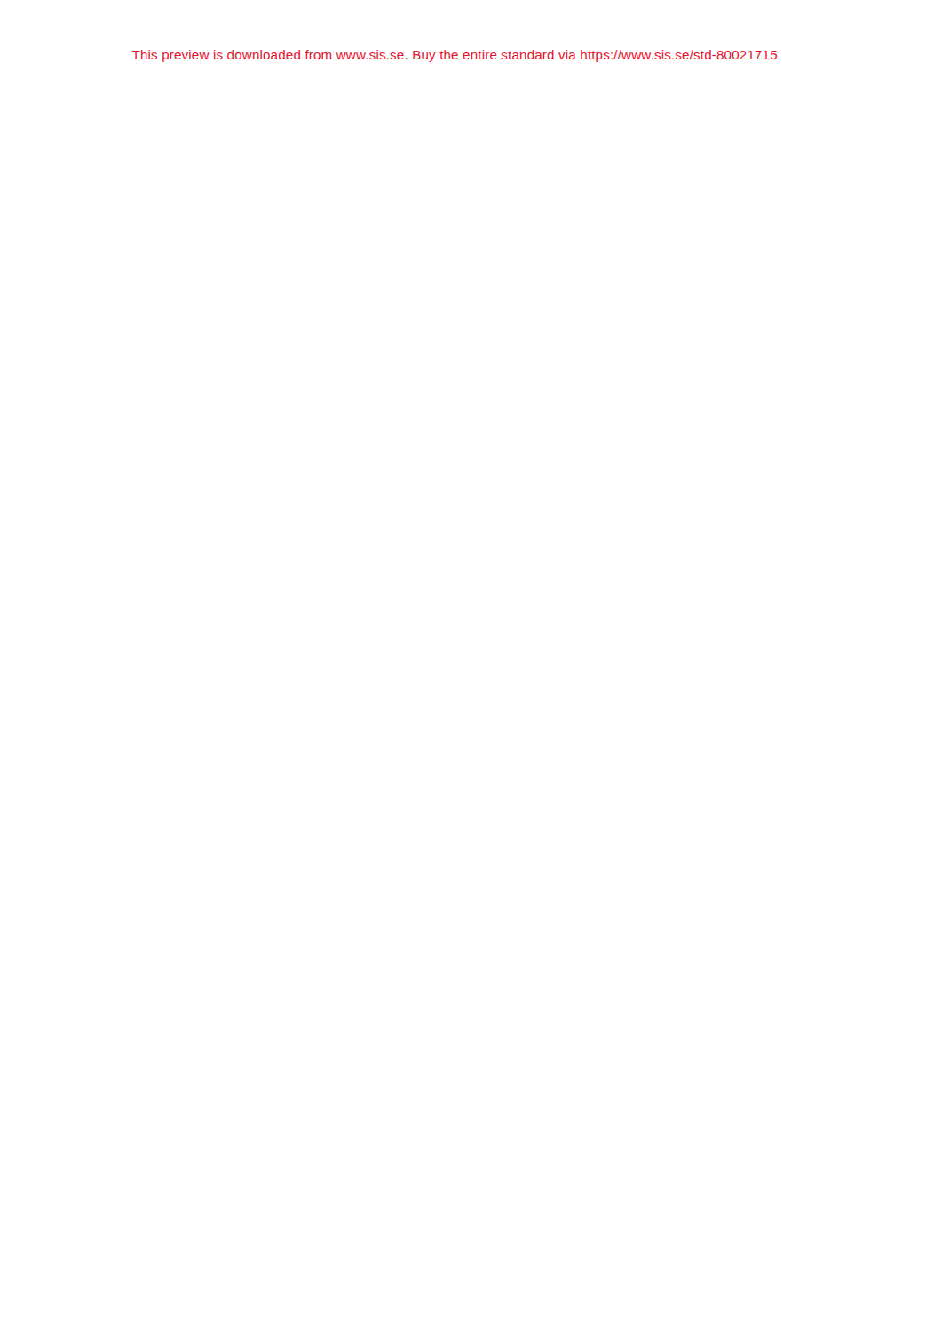This preview is downloaded from www.sis.se. Buy the entire standard via https://www.sis.se/std-80021715